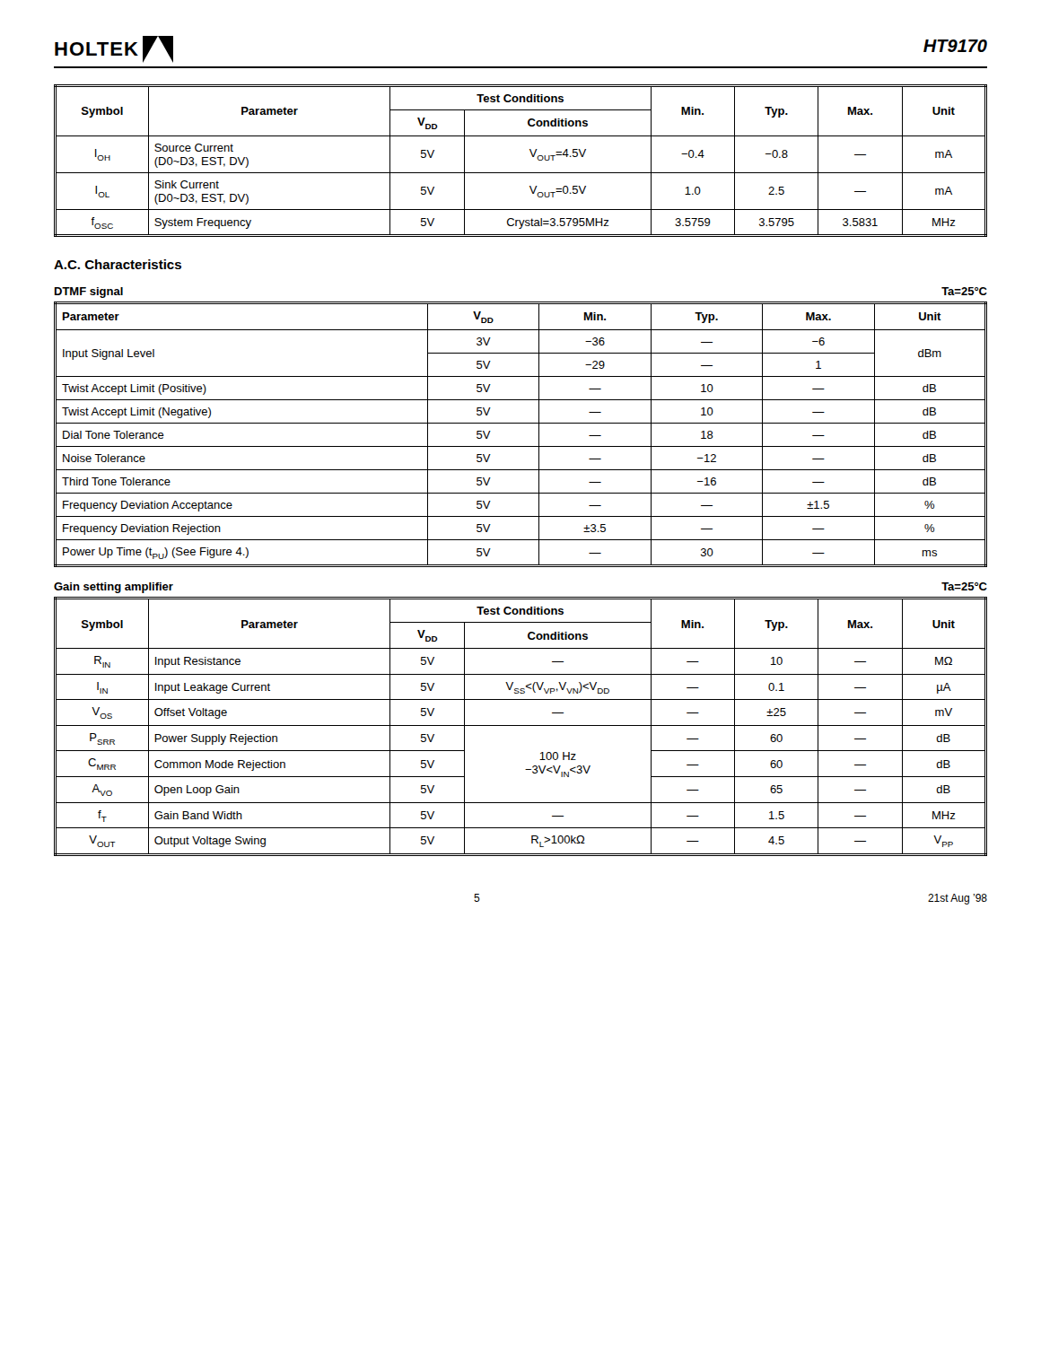HOLTEK
HT9170
| Symbol | Parameter | Test Conditions | Min. | Typ. | Max. | Unit |
| --- | --- | --- | --- | --- | --- | --- |
| V DD | Conditions |
| I OH | Source Current (D0~D3, EST, DV) | 5V | V OUT =4.5V | −0.4 | −0.8 | — | mA |
| I OL | Sink Current (D0~D3, EST, DV) | 5V | V OUT =0.5V | 1.0 | 2.5 | — | mA |
| f OSC | System Frequency | 5V | Crystal=3.5795MHz | 3.5759 | 3.5795 | 3.5831 | MHz |
A.C. Characteristics
DTMF signal Ta=25°C
| Parameter | V DD | Min. | Typ. | Max. | Unit |
| --- | --- | --- | --- | --- | --- |
| Input Signal Level | 3V | −36 | — | −6 | dBm |
| 5V | −29 | — | 1 |
| Twist Accept Limit (Positive) | 5V | — | 10 | — | dB |
| Twist Accept Limit (Negative) | 5V | — | 10 | — | dB |
| Dial Tone Tolerance | 5V | — | 18 | — | dB |
| Noise Tolerance | 5V | — | −12 | — | dB |
| Third Tone Tolerance | 5V | — | −16 | — | dB |
| Frequency Deviation Acceptance | 5V | — | — | ±1.5 | % |
| Frequency Deviation Rejection | 5V | ±3.5 | — | — | % |
| Power Up Time (t PU ) (See Figure 4.) | 5V | — | 30 | — | ms |
Gain setting amplifier Ta=25°C
| Symbol | Parameter | Test Conditions | Min. | Typ. | Max. | Unit |
| --- | --- | --- | --- | --- | --- | --- |
| V DD | Conditions |
| R IN | Input Resistance | 5V | — | — | 10 | — | MΩ |
| I IN | Input Leakage Current | 5V | V SS <(V VP ,V VN )<V DD | — | 0.1 | — | µA |
| V OS | Offset Voltage | 5V | — | — | ±25 | — | mV |
| P SRR | Power Supply Rejection | 5V | 100 Hz −3V<V IN <3V | — | 60 | — | dB |
| C MRR | Common Mode Rejection | 5V | — | 60 | — | dB |
| A VO | Open Loop Gain | 5V | — | 65 | — | dB |
| f T | Gain Band Width | 5V | — | — | 1.5 | — | MHz |
| V OUT | Output Voltage Swing | 5V | R L >100kΩ | — | 4.5 | — | V PP |
5 21st Aug ’98